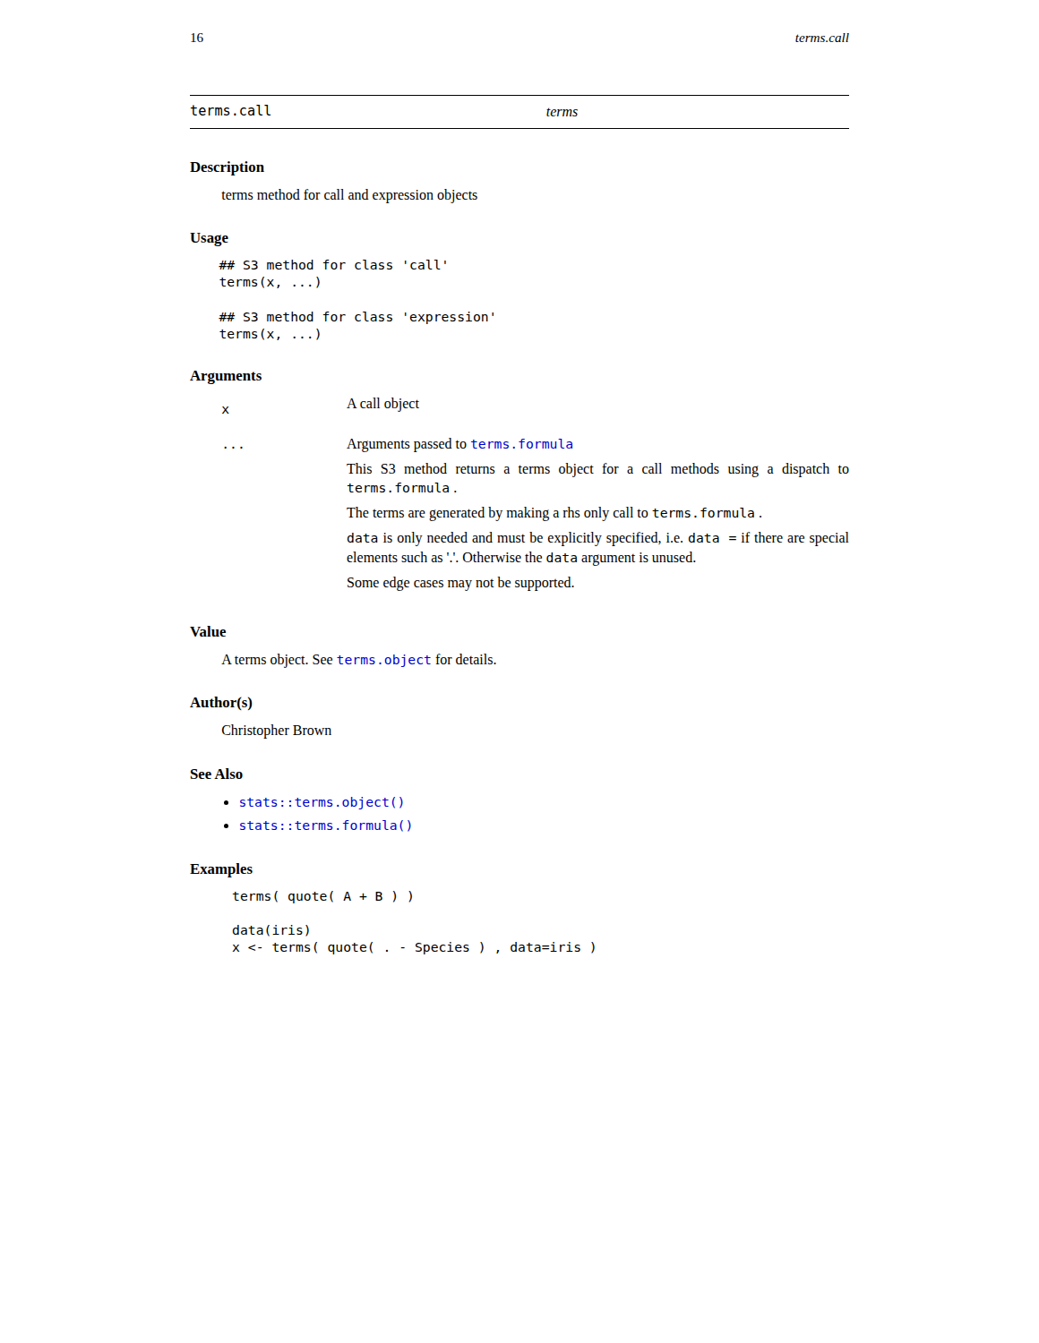16
terms.call
| terms.call | terms |
Description
terms method for call and expression objects
Usage
## S3 method for class 'call'
terms(x, ...)

## S3 method for class 'expression'
terms(x, ...)
Arguments
x
A call object
...
Arguments passed to terms.formula
This S3 method returns a terms object for a call methods using a dispatch to terms.formula .
The terms are generated by making a rhs only call to terms.formula .
data is only needed and must be explicitly specified, i.e. data = if there are special elements such as '.'. Otherwise the data argument is unused.
Some edge cases may not be supported.
Value
A terms object. See terms.object for details.
Author(s)
Christopher Brown
See Also
stats::terms.object()
stats::terms.formula()
Examples
terms( quote( A + B ) )

data(iris)
x <- terms( quote( . - Species ) , data=iris )